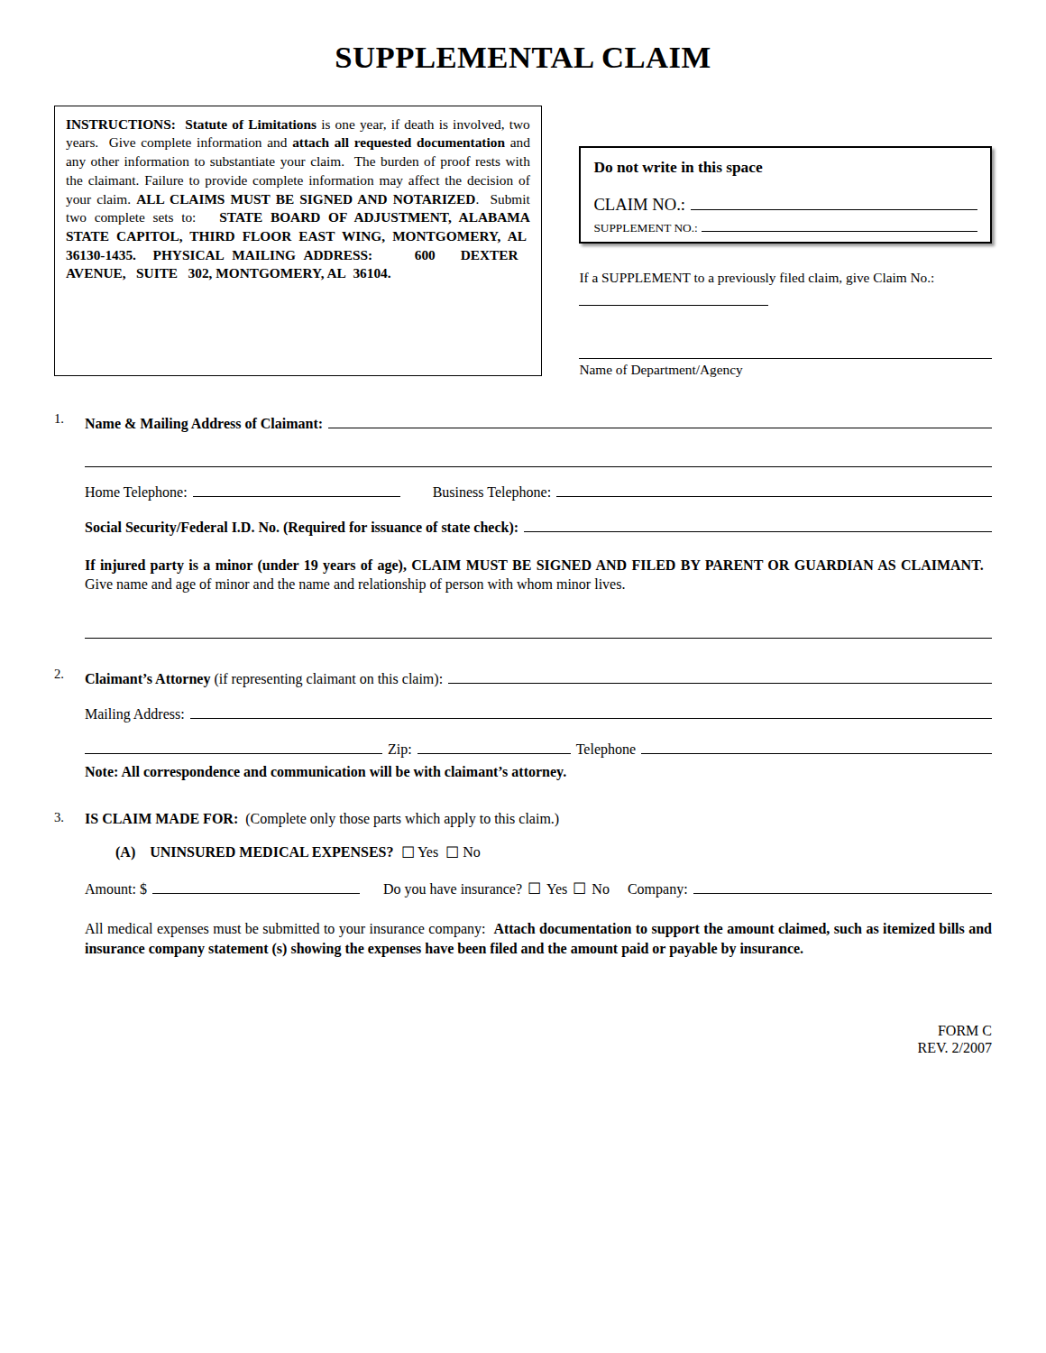SUPPLEMENTAL CLAIM
INSTRUCTIONS: Statute of Limitations is one year, if death is involved, two years. Give complete information and attach all requested documentation and any other information to substantiate your claim. The burden of proof rests with the claimant. Failure to provide complete information may affect the decision of your claim. ALL CLAIMS MUST BE SIGNED AND NOTARIZED. Submit two complete sets to: STATE BOARD OF ADJUSTMENT, ALABAMA STATE CAPITOL, THIRD FLOOR EAST WING, MONTGOMERY, AL 36130-1435. PHYSICAL MAILING ADDRESS: 600 DEXTER AVENUE, SUITE 302, MONTGOMERY, AL 36104.
Do not write in this space
CLAIM NO.:
SUPPLEMENT NO.:
If a SUPPLEMENT to a previously filed claim, give Claim No.:
Name of Department/Agency
Name & Mailing Address of Claimant:
Home Telephone: Business Telephone:
Social Security/Federal I.D. No. (Required for issuance of state check):
If injured party is a minor (under 19 years of age), CLAIM MUST BE SIGNED AND FILED BY PARENT OR GUARDIAN AS CLAIMANT. Give name and age of minor and the name and relationship of person with whom minor lives.
Claimant’s Attorney (if representing claimant on this claim):
Mailing Address:
Zip: Telephone
Note: All correspondence and communication will be with claimant’s attorney.
IS CLAIM MADE FOR: (Complete only those parts which apply to this claim.)
(A) UNINSURED MEDICAL EXPENSES? ☐ Yes ☐ No
Amount: $ Do you have insurance? ☐ Yes ☐ No Company:
All medical expenses must be submitted to your insurance company: Attach documentation to support the amount claimed, such as itemized bills and insurance company statement (s) showing the expenses have been filed and the amount paid or payable by insurance.
FORM C
REV. 2/2007